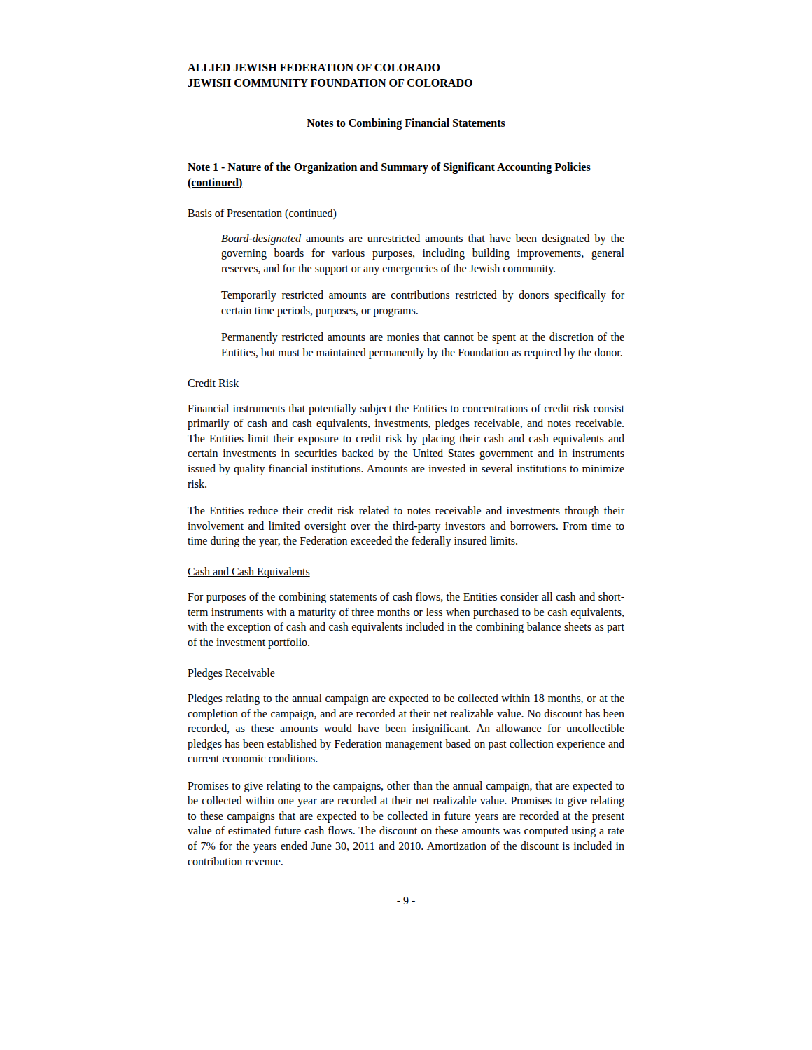ALLIED JEWISH FEDERATION OF COLORADO
JEWISH COMMUNITY FOUNDATION OF COLORADO
Notes to Combining Financial Statements
Note 1 - Nature of the Organization and Summary of Significant Accounting Policies (continued)
Basis of Presentation (continued)
Board-designated amounts are unrestricted amounts that have been designated by the governing boards for various purposes, including building improvements, general reserves, and for the support or any emergencies of the Jewish community.
Temporarily restricted amounts are contributions restricted by donors specifically for certain time periods, purposes, or programs.
Permanently restricted amounts are monies that cannot be spent at the discretion of the Entities, but must be maintained permanently by the Foundation as required by the donor.
Credit Risk
Financial instruments that potentially subject the Entities to concentrations of credit risk consist primarily of cash and cash equivalents, investments, pledges receivable, and notes receivable. The Entities limit their exposure to credit risk by placing their cash and cash equivalents and certain investments in securities backed by the United States government and in instruments issued by quality financial institutions. Amounts are invested in several institutions to minimize risk.
The Entities reduce their credit risk related to notes receivable and investments through their involvement and limited oversight over the third-party investors and borrowers. From time to time during the year, the Federation exceeded the federally insured limits.
Cash and Cash Equivalents
For purposes of the combining statements of cash flows, the Entities consider all cash and short-term instruments with a maturity of three months or less when purchased to be cash equivalents, with the exception of cash and cash equivalents included in the combining balance sheets as part of the investment portfolio.
Pledges Receivable
Pledges relating to the annual campaign are expected to be collected within 18 months, or at the completion of the campaign, and are recorded at their net realizable value. No discount has been recorded, as these amounts would have been insignificant. An allowance for uncollectible pledges has been established by Federation management based on past collection experience and current economic conditions.
Promises to give relating to the campaigns, other than the annual campaign, that are expected to be collected within one year are recorded at their net realizable value. Promises to give relating to these campaigns that are expected to be collected in future years are recorded at the present value of estimated future cash flows. The discount on these amounts was computed using a rate of 7% for the years ended June 30, 2011 and 2010. Amortization of the discount is included in contribution revenue.
- 9 -